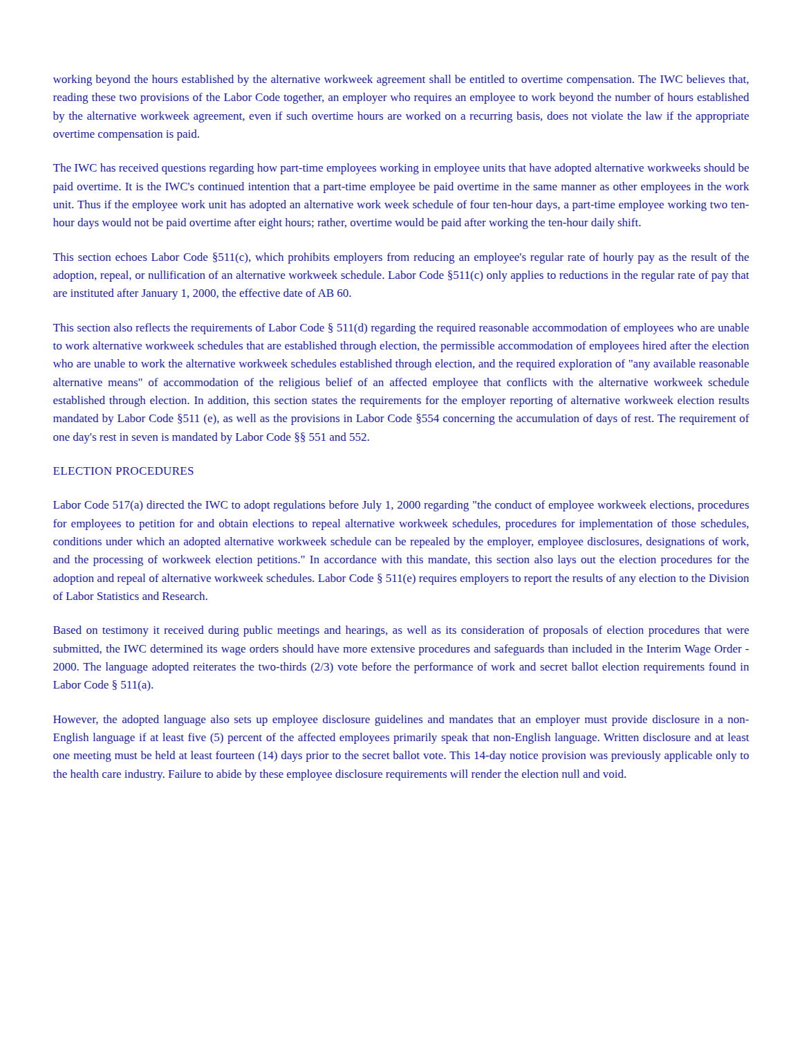working beyond the hours established by the alternative workweek agreement shall be entitled to overtime compensation. The IWC believes that, reading these two provisions of the Labor Code together, an employer who requires an employee to work beyond the number of hours established by the alternative workweek agreement, even if such overtime hours are worked on a recurring basis, does not violate the law if the appropriate overtime compensation is paid.
The IWC has received questions regarding how part-time employees working in employee units that have adopted alternative workweeks should be paid overtime. It is the IWC's continued intention that a part-time employee be paid overtime in the same manner as other employees in the work unit. Thus if the employee work unit has adopted an alternative work week schedule of four ten-hour days, a part-time employee working two ten-hour days would not be paid overtime after eight hours; rather, overtime would be paid after working the ten-hour daily shift.
This section echoes Labor Code §511(c), which prohibits employers from reducing an employee's regular rate of hourly pay as the result of the adoption, repeal, or nullification of an alternative workweek schedule. Labor Code §511(c) only applies to reductions in the regular rate of pay that are instituted after January 1, 2000, the effective date of AB 60.
This section also reflects the requirements of Labor Code § 511(d) regarding the required reasonable accommodation of employees who are unable to work alternative workweek schedules that are established through election, the permissible accommodation of employees hired after the election who are unable to work the alternative workweek schedules established through election, and the required exploration of "any available reasonable alternative means" of accommodation of the religious belief of an affected employee that conflicts with the alternative workweek schedule established through election. In addition, this section states the requirements for the employer reporting of alternative workweek election results mandated by Labor Code §511 (e), as well as the provisions in Labor Code §554 concerning the accumulation of days of rest. The requirement of one day's rest in seven is mandated by Labor Code §§ 551 and 552.
ELECTION PROCEDURES
Labor Code 517(a) directed the IWC to adopt regulations before July 1, 2000 regarding "the conduct of employee workweek elections, procedures for employees to petition for and obtain elections to repeal alternative workweek schedules, procedures for implementation of those schedules, conditions under which an adopted alternative workweek schedule can be repealed by the employer, employee disclosures, designations of work, and the processing of workweek election petitions." In accordance with this mandate, this section also lays out the election procedures for the adoption and repeal of alternative workweek schedules. Labor Code § 511(e) requires employers to report the results of any election to the Division of Labor Statistics and Research.
Based on testimony it received during public meetings and hearings, as well as its consideration of proposals of election procedures that were submitted, the IWC determined its wage orders should have more extensive procedures and safeguards than included in the Interim Wage Order - 2000. The language adopted reiterates the two-thirds (2/3) vote before the performance of work and secret ballot election requirements found in Labor Code § 511(a).
However, the adopted language also sets up employee disclosure guidelines and mandates that an employer must provide disclosure in a non-English language if at least five (5) percent of the affected employees primarily speak that non-English language. Written disclosure and at least one meeting must be held at least fourteen (14) days prior to the secret ballot vote. This 14-day notice provision was previously applicable only to the health care industry. Failure to abide by these employee disclosure requirements will render the election null and void.